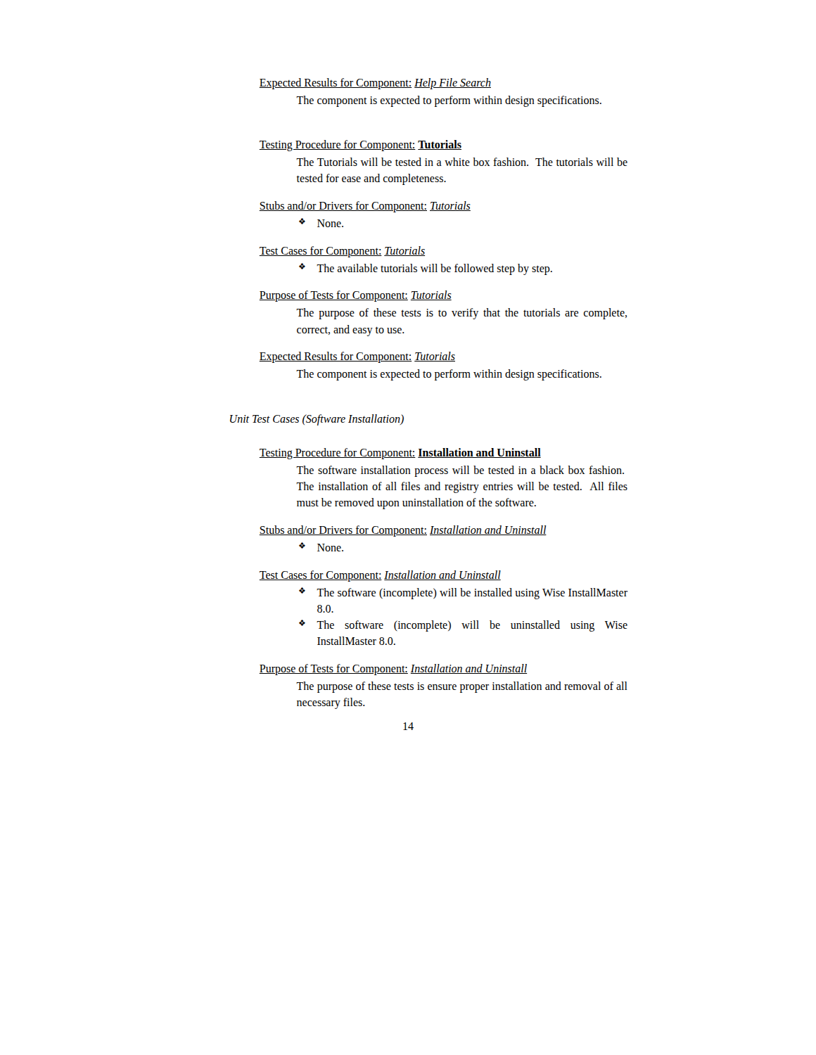Expected Results for Component: Help File Search
The component is expected to perform within design specifications.
Testing Procedure for Component: Tutorials
The Tutorials will be tested in a white box fashion. The tutorials will be tested for ease and completeness.
Stubs and/or Drivers for Component: Tutorials
None.
Test Cases for Component: Tutorials
The available tutorials will be followed step by step.
Purpose of Tests for Component: Tutorials
The purpose of these tests is to verify that the tutorials are complete, correct, and easy to use.
Expected Results for Component: Tutorials
The component is expected to perform within design specifications.
Unit Test Cases (Software Installation)
Testing Procedure for Component: Installation and Uninstall
The software installation process will be tested in a black box fashion. The installation of all files and registry entries will be tested. All files must be removed upon uninstallation of the software.
Stubs and/or Drivers for Component: Installation and Uninstall
None.
Test Cases for Component: Installation and Uninstall
The software (incomplete) will be installed using Wise InstallMaster 8.0.
The software (incomplete) will be uninstalled using Wise InstallMaster 8.0.
Purpose of Tests for Component: Installation and Uninstall
The purpose of these tests is ensure proper installation and removal of all necessary files.
14